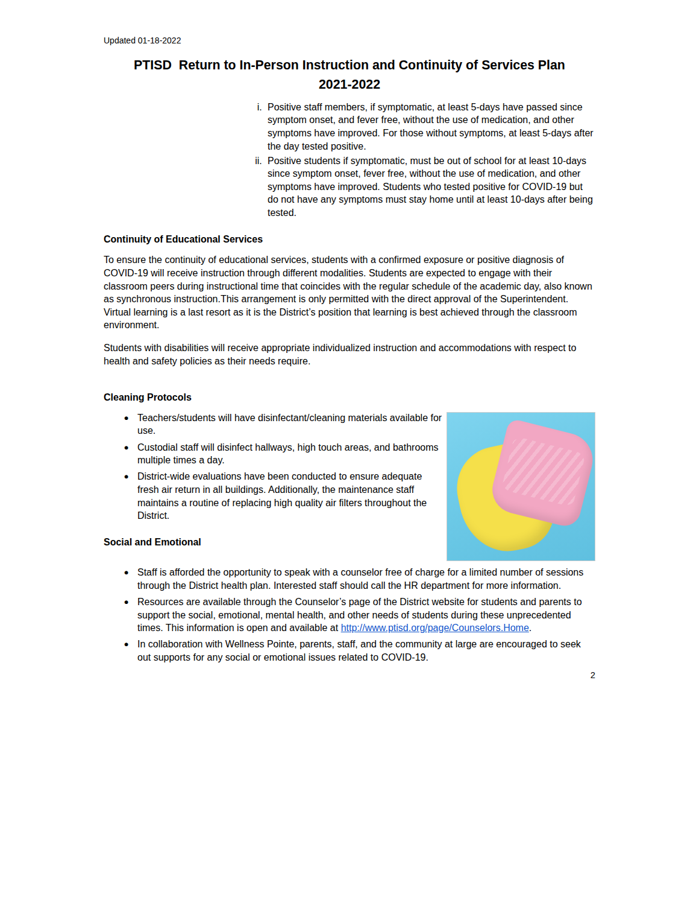Updated 01-18-2022
PTISD Return to In-Person Instruction and Continuity of Services Plan 2021-2022
Positive staff members, if symptomatic, at least 5-days have passed since symptom onset, and fever free, without the use of medication, and other symptoms have improved. For those without symptoms, at least 5-days after the day tested positive.
Positive students if symptomatic, must be out of school for at least 10-days since symptom onset, fever free, without the use of medication, and other symptoms have improved. Students who tested positive for COVID-19 but do not have any symptoms must stay home until at least 10-days after being tested.
Continuity of Educational Services
To ensure the continuity of educational services, students with a confirmed exposure or positive diagnosis of COVID-19 will receive instruction through different modalities. Students are expected to engage with their classroom peers during instructional time that coincides with the regular schedule of the academic day, also known as synchronous instruction.This arrangement is only permitted with the direct approval of the Superintendent. Virtual learning is a last resort as it is the District’s position that learning is best achieved through the classroom environment.
Students with disabilities will receive appropriate individualized instruction and accommodations with respect to health and safety policies as their needs require.
Cleaning Protocols
Teachers/students will have disinfectant/cleaning materials available for use.
Custodial staff will disinfect hallways, high touch areas, and bathrooms multiple times a day.
District-wide evaluations have been conducted to ensure adequate fresh air return in all buildings. Additionally, the maintenance staff maintains a routine of replacing high quality air filters throughout the District.
Social and Emotional
Staff is afforded the opportunity to speak with a counselor free of charge for a limited number of sessions through the District health plan. Interested staff should call the HR department for more information.
Resources are available through the Counselor’s page of the District website for students and parents to support the social, emotional, mental health, and other needs of students during these unprecedented times. This information is open and available at http://www.ptisd.org/page/Counselors.Home.
In collaboration with Wellness Pointe, parents, staff, and the community at large are encouraged to seek out supports for any social or emotional issues related to COVID-19.
2